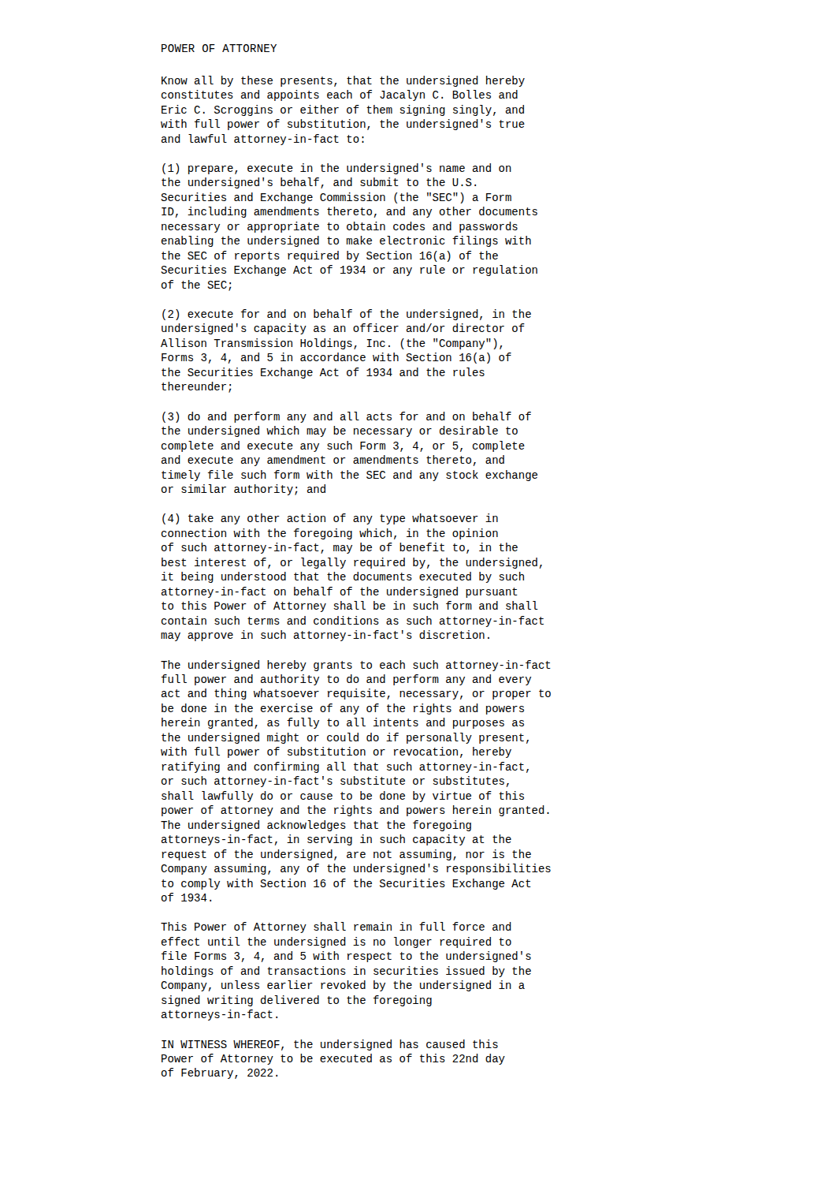POWER OF ATTORNEY
Know all by these presents, that the undersigned hereby constitutes and appoints each of Jacalyn C. Bolles and Eric C. Scroggins or either of them signing singly, and with full power of substitution, the undersigned's true and lawful attorney-in-fact to:
(1) prepare, execute in the undersigned's name and on the undersigned's behalf, and submit to the U.S. Securities and Exchange Commission (the "SEC") a Form ID, including amendments thereto, and any other documents necessary or appropriate to obtain codes and passwords enabling the undersigned to make electronic filings with the SEC of reports required by Section 16(a) of the Securities Exchange Act of 1934 or any rule or regulation of the SEC;
(2) execute for and on behalf of the undersigned, in the undersigned's capacity as an officer and/or director of Allison Transmission Holdings, Inc. (the "Company"), Forms 3, 4, and 5 in accordance with Section 16(a) of the Securities Exchange Act of 1934 and the rules thereunder;
(3) do and perform any and all acts for and on behalf of the undersigned which may be necessary or desirable to complete and execute any such Form 3, 4, or 5, complete and execute any amendment or amendments thereto, and timely file such form with the SEC and any stock exchange or similar authority; and
(4) take any other action of any type whatsoever in connection with the foregoing which, in the opinion of such attorney-in-fact, may be of benefit to, in the best interest of, or legally required by, the undersigned, it being understood that the documents executed by such attorney-in-fact on behalf of the undersigned pursuant to this Power of Attorney shall be in such form and shall contain such terms and conditions as such attorney-in-fact may approve in such attorney-in-fact's discretion.
The undersigned hereby grants to each such attorney-in-fact full power and authority to do and perform any and every act and thing whatsoever requisite, necessary, or proper to be done in the exercise of any of the rights and powers herein granted, as fully to all intents and purposes as the undersigned might or could do if personally present, with full power of substitution or revocation, hereby ratifying and confirming all that such attorney-in-fact, or such attorney-in-fact's substitute or substitutes, shall lawfully do or cause to be done by virtue of this power of attorney and the rights and powers herein granted. The undersigned acknowledges that the foregoing attorneys-in-fact, in serving in such capacity at the request of the undersigned, are not assuming, nor is the Company assuming, any of the undersigned's responsibilities to comply with Section 16 of the Securities Exchange Act of 1934.
This Power of Attorney shall remain in full force and effect until the undersigned is no longer required to file Forms 3, 4, and 5 with respect to the undersigned's holdings of and transactions in securities issued by the Company, unless earlier revoked by the undersigned in a signed writing delivered to the foregoing attorneys-in-fact.
IN WITNESS WHEREOF, the undersigned has caused this Power of Attorney to be executed as of this 22nd day of February, 2022.